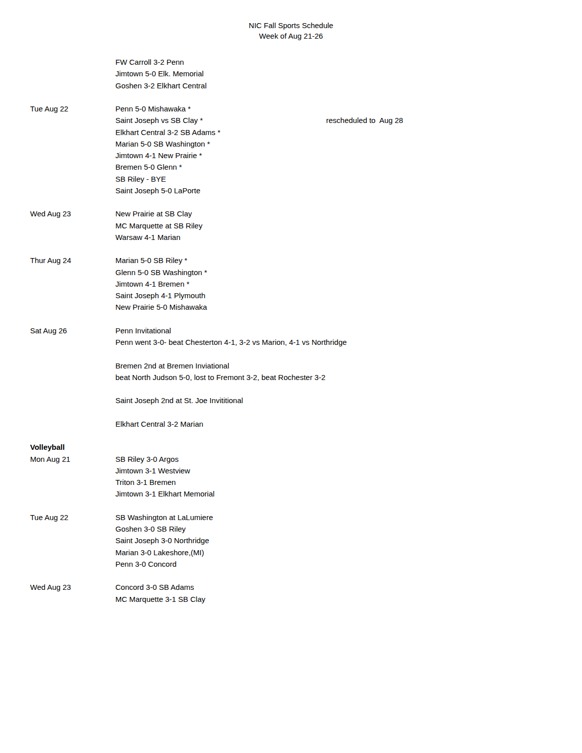NIC Fall Sports Schedule
Week of Aug 21-26
| | FW Carroll 3-2 Penn Jimtown 5-0 Elk. Memorial Goshen 3-2 Elkhart Central | |
| Tue Aug 22 | Penn 5-0 Mishawaka * Saint Joseph vs SB Clay * Elkhart Central 3-2 SB Adams * Marian 5-0 SB Washington * Jimtown 4-1 New Prairie * Bremen 5-0 Glenn * SB Riley - BYE Saint Joseph 5-0 LaPorte | rescheduled to Aug 28 |
| Wed Aug 23 | New Prairie at SB Clay MC Marquette at SB Riley Warsaw 4-1 Marian | |
| Thur Aug 24 | Marian 5-0 SB Riley * Glenn 5-0 SB Washington * Jimtown 4-1 Bremen * Saint Joseph 4-1 Plymouth New Prairie 5-0 Mishawaka | |
| Sat Aug 26 | Penn Invitational Penn went 3-0- beat Chesterton 4-1, 3-2 vs Marion, 4-1 vs Northridge Bremen 2nd at Bremen Inviational beat North Judson 5-0, lost to Fremont 3-2, beat Rochester 3-2 Saint Joseph 2nd at St. Joe Invititional Elkhart Central 3-2 Marian |
| Volleyball | | |
| Mon Aug 21 | SB Riley 3-0 Argos Jimtown 3-1 Westview Triton 3-1 Bremen Jimtown 3-1 Elkhart Memorial | |
| Tue Aug 22 | SB Washington at LaLumiere Goshen 3-0 SB Riley Saint Joseph 3-0 Northridge Marian 3-0 Lakeshore,(MI) Penn 3-0 Concord | |
| Wed Aug 23 | Concord 3-0 SB Adams MC Marquette 3-1 SB Clay | |